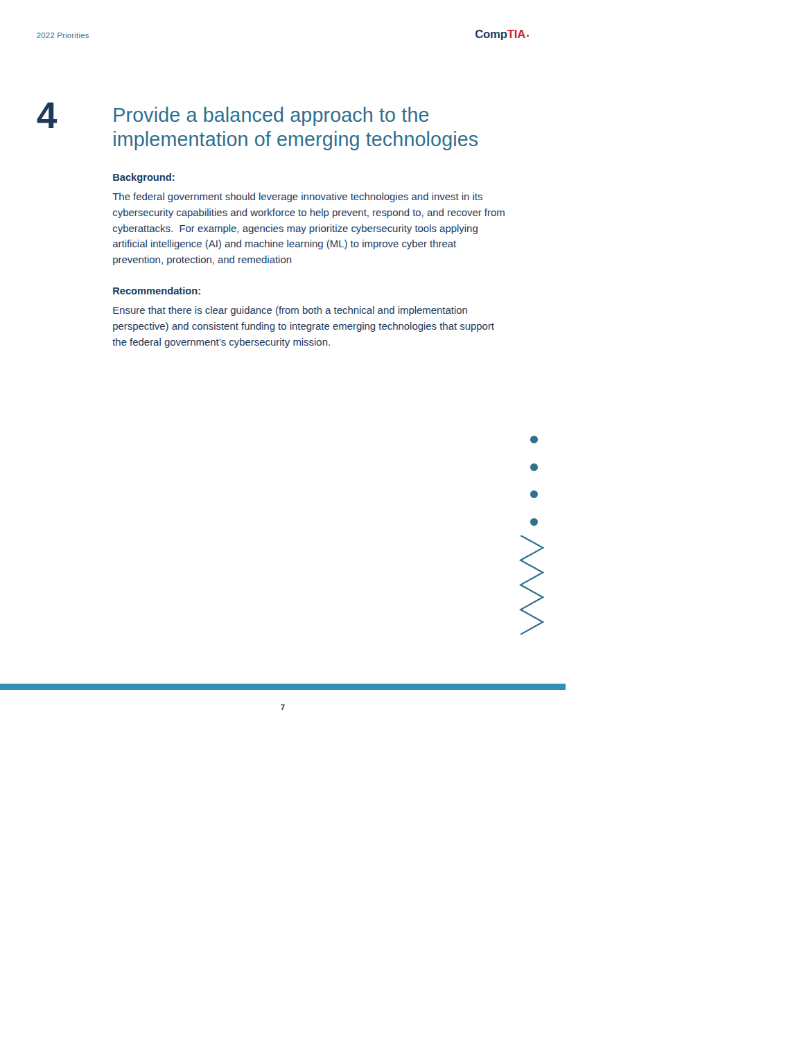2022 Priorities
Comp TIA
4
Provide a balanced approach to the implementation of emerging technologies
Background:
The federal government should leverage innovative technologies and invest in its cybersecurity capabilities and workforce to help prevent, respond to, and recover from cyberattacks. For example, agencies may prioritize cybersecurity tools applying artificial intelligence (AI) and machine learning (ML) to improve cyber threat prevention, protection, and remediation
Recommendation:
Ensure that there is clear guidance (from both a technical and implementation perspective) and consistent funding to integrate emerging technologies that support the federal government’s cybersecurity mission.
7